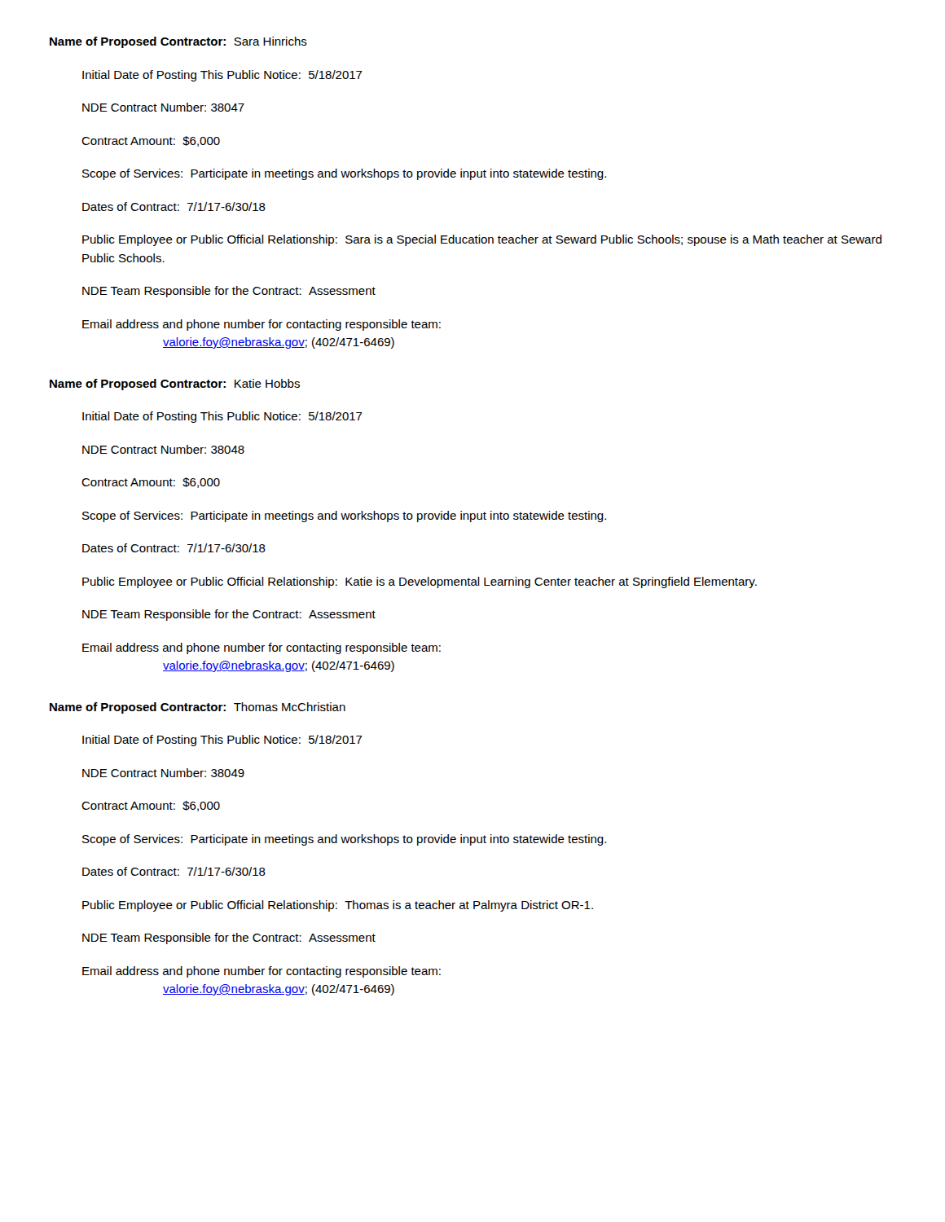Name of Proposed Contractor: Sara Hinrichs
Initial Date of Posting This Public Notice: 5/18/2017
NDE Contract Number: 38047
Contract Amount: $6,000
Scope of Services: Participate in meetings and workshops to provide input into statewide testing.
Dates of Contract: 7/1/17-6/30/18
Public Employee or Public Official Relationship: Sara is a Special Education teacher at Seward Public Schools; spouse is a Math teacher at Seward Public Schools.
NDE Team Responsible for the Contract: Assessment
Email address and phone number for contacting responsible team: valorie.foy@nebraska.gov; (402/471-6469)
Name of Proposed Contractor: Katie Hobbs
Initial Date of Posting This Public Notice: 5/18/2017
NDE Contract Number: 38048
Contract Amount: $6,000
Scope of Services: Participate in meetings and workshops to provide input into statewide testing.
Dates of Contract: 7/1/17-6/30/18
Public Employee or Public Official Relationship: Katie is a Developmental Learning Center teacher at Springfield Elementary.
NDE Team Responsible for the Contract: Assessment
Email address and phone number for contacting responsible team: valorie.foy@nebraska.gov; (402/471-6469)
Name of Proposed Contractor: Thomas McChristian
Initial Date of Posting This Public Notice: 5/18/2017
NDE Contract Number: 38049
Contract Amount: $6,000
Scope of Services: Participate in meetings and workshops to provide input into statewide testing.
Dates of Contract: 7/1/17-6/30/18
Public Employee or Public Official Relationship: Thomas is a teacher at Palmyra District OR-1.
NDE Team Responsible for the Contract: Assessment
Email address and phone number for contacting responsible team: valorie.foy@nebraska.gov; (402/471-6469)